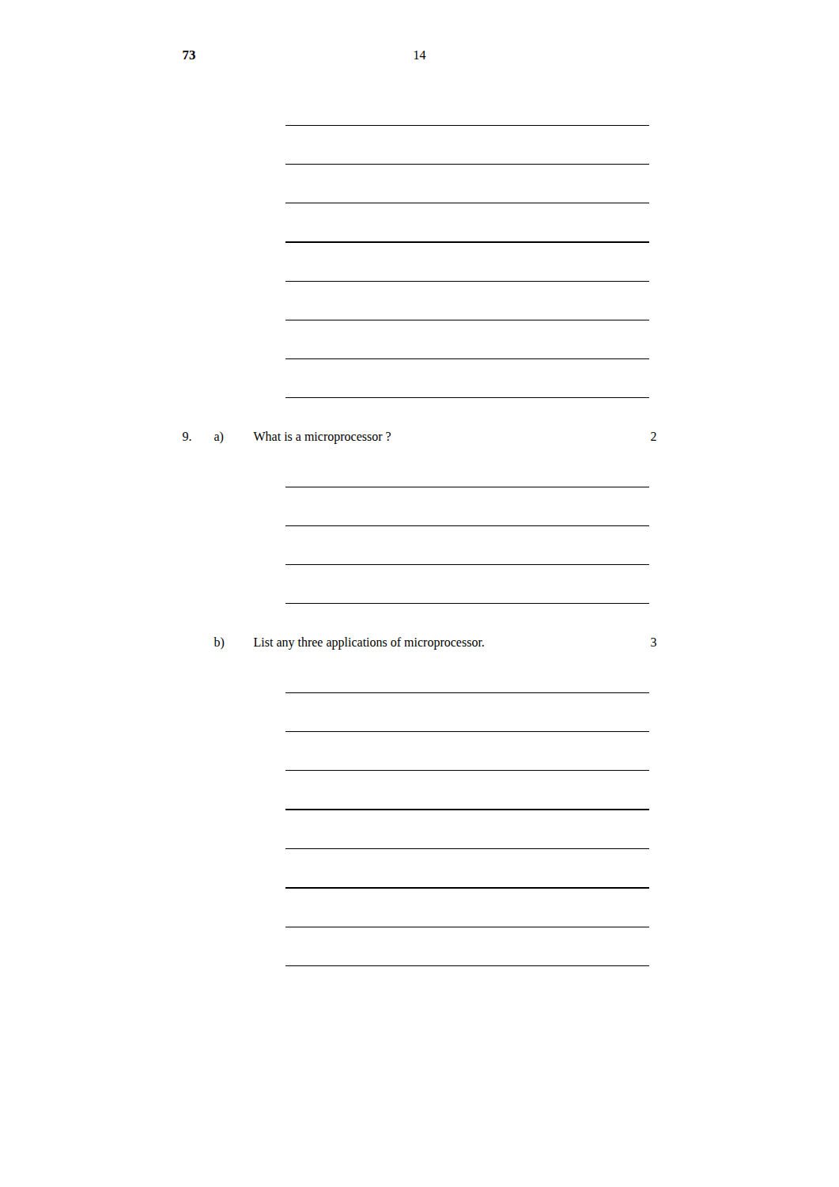73
14
9.
a)
What is a microprocessor ?
2
b)
List any three applications of microprocessor.
3